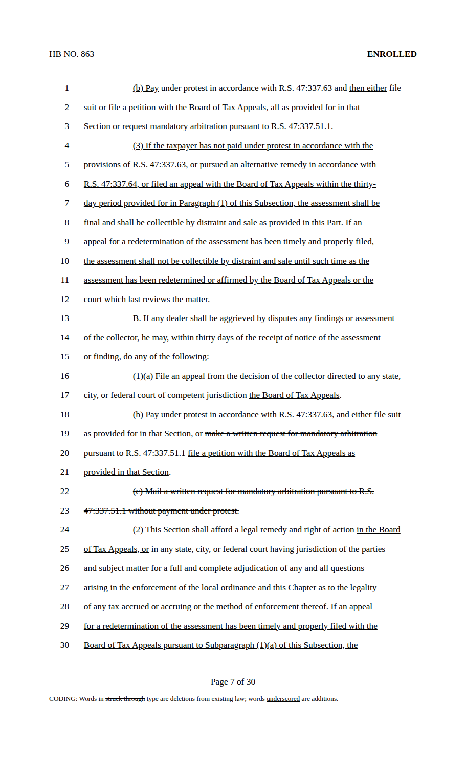HB NO. 863 ENROLLED
| 1 | (b) Pay under protest in accordance with R.S. 47:337.63 and then either file |
| 2 | suit or file a petition with the Board of Tax Appeals, all as provided for in that |
| 3 | Section or request mandatory arbitration pursuant to R.S. 47:337.51.1 . |
| 4 | (3) If the taxpayer has not paid under protest in accordance with the |
| 5 | provisions of R.S. 47:337.63, or pursued an alternative remedy in accordance with |
| 6 | R.S. 47:337.64, or filed an appeal with the Board of Tax Appeals within the thirty- |
| 7 | day period provided for in Paragraph (1) of this Subsection, the assessment shall be |
| 8 | final and shall be collectible by distraint and sale as provided in this Part. If an |
| 9 | appeal for a redetermination of the assessment has been timely and properly filed, |
| 10 | the assessment shall not be collectible by distraint and sale until such time as the |
| 11 | assessment has been redetermined or affirmed by the Board of Tax Appeals or the |
| 12 | court which last reviews the matter. |
| 13 | B. If any dealer shall be aggrieved by disputes any findings or assessment |
| 14 | of the collector, he may, within thirty days of the receipt of notice of the assessment |
| 15 | or finding, do any of the following: |
| 16 | (1)(a) File an appeal from the decision of the collector directed to any state, |
| 17 | city, or federal court of competent jurisdiction the Board of Tax Appeals . |
| 18 | (b) Pay under protest in accordance with R.S. 47:337.63, and either file suit |
| 19 | as provided for in that Section, or make a written request for mandatory arbitration |
| 20 | pursuant to R.S. 47:337.51.1 file a petition with the Board of Tax Appeals as |
| 21 | provided in that Section . |
| 22 | (c) Mail a written request for mandatory arbitration pursuant to R.S. |
| 23 | 47:337.51.1 without payment under protest. |
| 24 | (2) This Section shall afford a legal remedy and right of action in the Board |
| 25 | of Tax Appeals, or in any state, city, or federal court having jurisdiction of the parties |
| 26 | and subject matter for a full and complete adjudication of any and all questions |
| 27 | arising in the enforcement of the local ordinance and this Chapter as to the legality |
| 28 | of any tax accrued or accruing or the method of enforcement thereof. If an appeal |
| 29 | for a redetermination of the assessment has been timely and properly filed with the |
| 30 | Board of Tax Appeals pursuant to Subparagraph (1)(a) of this Subsection, the |
Page 7 of 30
CODING: Words in struck through type are deletions from existing law; words underscored are additions.